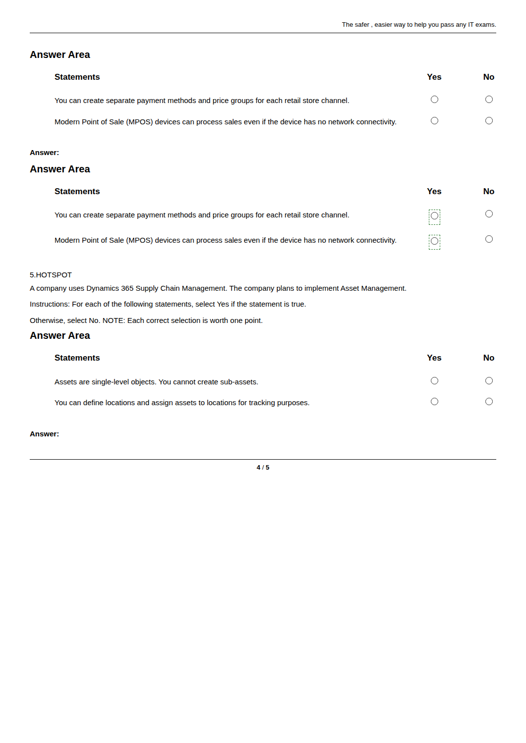The safer , easier way to help you pass any IT exams.
Answer Area
| Statements | Yes | No |
| --- | --- | --- |
| You can create separate payment methods and price groups for each retail store channel. | | |
| Modern Point of Sale (MPOS) devices can process sales even if the device has no network connectivity. | | |
Answer:
Answer Area
| Statements | Yes | No |
| --- | --- | --- |
| You can create separate payment methods and price groups for each retail store channel. | | |
| Modern Point of Sale (MPOS) devices can process sales even if the device has no network connectivity. | | |
5.HOTSPOT
A company uses Dynamics 365 Supply Chain Management. The company plans to implement Asset Management.
Instructions: For each of the following statements, select Yes if the statement is true.
Otherwise, select No. NOTE: Each correct selection is worth one point.
Answer Area
| Statements | Yes | No |
| --- | --- | --- |
| Assets are single-level objects. You cannot create sub-assets. | | |
| You can define locations and assign assets to locations for tracking purposes. | | |
Answer:
4 / 5